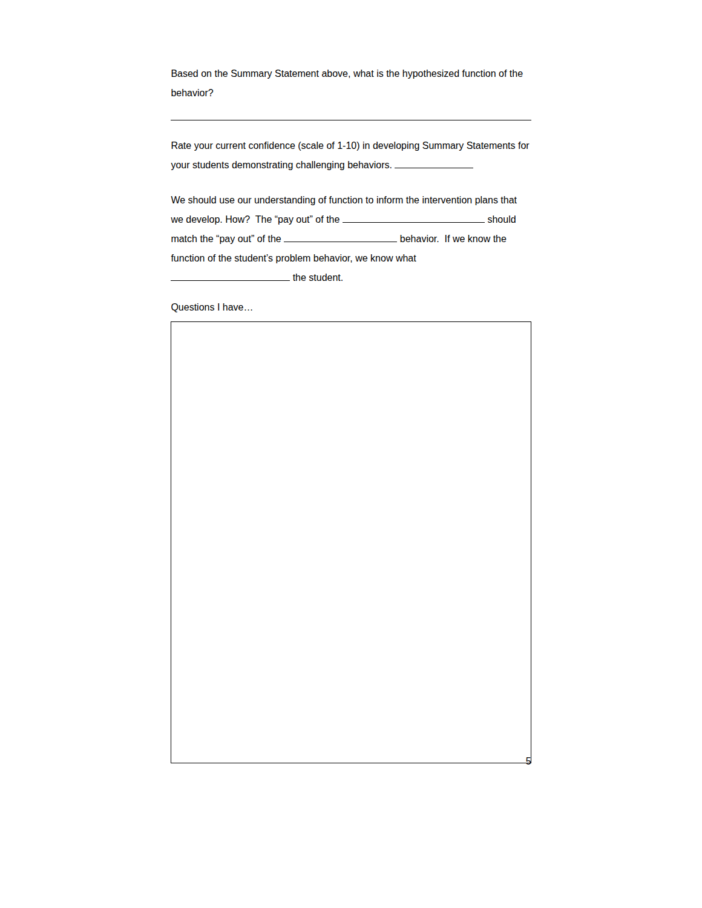Based on the Summary Statement above, what is the hypothesized function of the behavior?
Rate your current confidence (scale of 1-10) in developing Summary Statements for your students demonstrating challenging behaviors.
We should use our understanding of function to inform the intervention plans that we develop. How? The “pay out” of the should match the “pay out” of the behavior. If we know the function of the student’s problem behavior, we know what the student.
Questions I have…
5